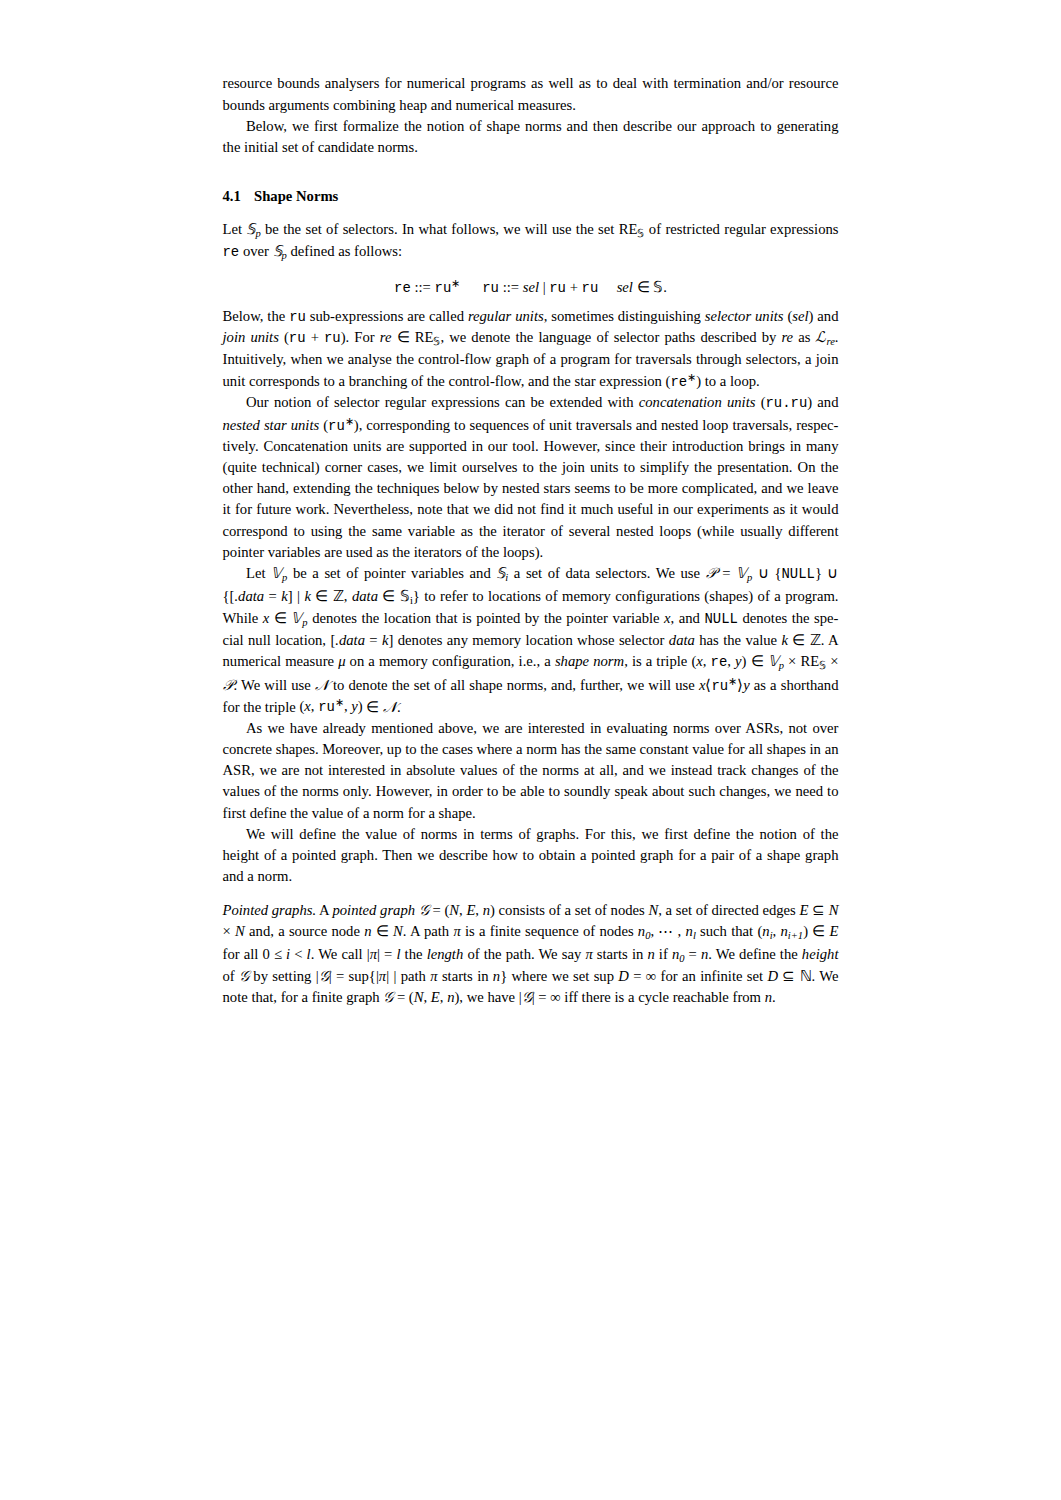resource bounds analysers for numerical programs as well as to deal with termination and/or resource bounds arguments combining heap and numerical measures.
Below, we first formalize the notion of shape norms and then describe our approach to generating the initial set of candidate norms.
4.1 Shape Norms
Let 𝕊p be the set of selectors. In what follows, we will use the set RE𝕊 of restricted regular expressions re over 𝕊p defined as follows:
re ::= ru∗ ru ::= sel | ru + ru sel ∈ 𝕊.
Below, the ru sub-expressions are called regular units, sometimes distinguishing selector units (sel) and join units (ru + ru). For re ∈ RE𝕊, we denote the language of selector paths described by re as ℒre. Intuitively, when we analyse the control-flow graph of a program for traversals through selectors, a join unit corresponds to a branching of the control-flow, and the star expression (re∗) to a loop.
Our notion of selector regular expressions can be extended with concatenation units (ru.ru) and nested star units (ru∗), corresponding to sequences of unit traversals and nested loop traversals, respectively. Concatenation units are supported in our tool. However, since their introduction brings in many (quite technical) corner cases, we limit ourselves to the join units to simplify the presentation. On the other hand, extending the techniques below by nested stars seems to be more complicated, and we leave it for future work. Nevertheless, note that we did not find it much useful in our experiments as it would correspond to using the same variable as the iterator of several nested loops (while usually different pointer variables are used as the iterators of the loops).
Let 𝕍p be a set of pointer variables and 𝕊i a set of data selectors. We use 𝒫 = 𝕍p ∪ {NULL} ∪ {[.data = k] | k ∈ ℤ, data ∈ 𝕊i} to refer to locations of memory configurations (shapes) of a program. While x ∈ 𝕍p denotes the location that is pointed by the pointer variable x, and NULL denotes the special null location, [.data = k] denotes any memory location whose selector data has the value k ∈ ℤ. A numerical measure μ on a memory configuration, i.e., a shape norm, is a triple (x, re, y) ∈ 𝕍p × RE𝕊 × 𝒫. We will use 𝒩 to denote the set of all shape norms, and, further, we will use x⟨ru∗⟩y as a shorthand for the triple (x, ru∗, y) ∈ 𝒩.
As we have already mentioned above, we are interested in evaluating norms over ASRs, not over concrete shapes. Moreover, up to the cases where a norm has the same constant value for all shapes in an ASR, we are not interested in absolute values of the norms at all, and we instead track changes of the values of the norms only. However, in order to be able to soundly speak about such changes, we need to first define the value of a norm for a shape.
We will define the value of norms in terms of graphs. For this, we first define the notion of the height of a pointed graph. Then we describe how to obtain a pointed graph for a pair of a shape graph and a norm.
Pointed graphs. A pointed graph 𝒢 = (N, E, n) consists of a set of nodes N, a set of directed edges E ⊆ N × N and, a source node n ∈ N. A path π is a finite sequence of nodes n0, ⋯ , nl such that (ni, ni+1) ∈ E for all 0 ≤ i < l. We call |π| = l the length of the path. We say π starts in n if n0 = n. We define the height of 𝒢 by setting |𝒢| = sup{|π| | path π starts in n} where we set sup D = ∞ for an infinite set D ⊆ ℕ. We note that, for a finite graph 𝒢 = (N, E, n), we have |𝒢| = ∞ iff there is a cycle reachable from n.